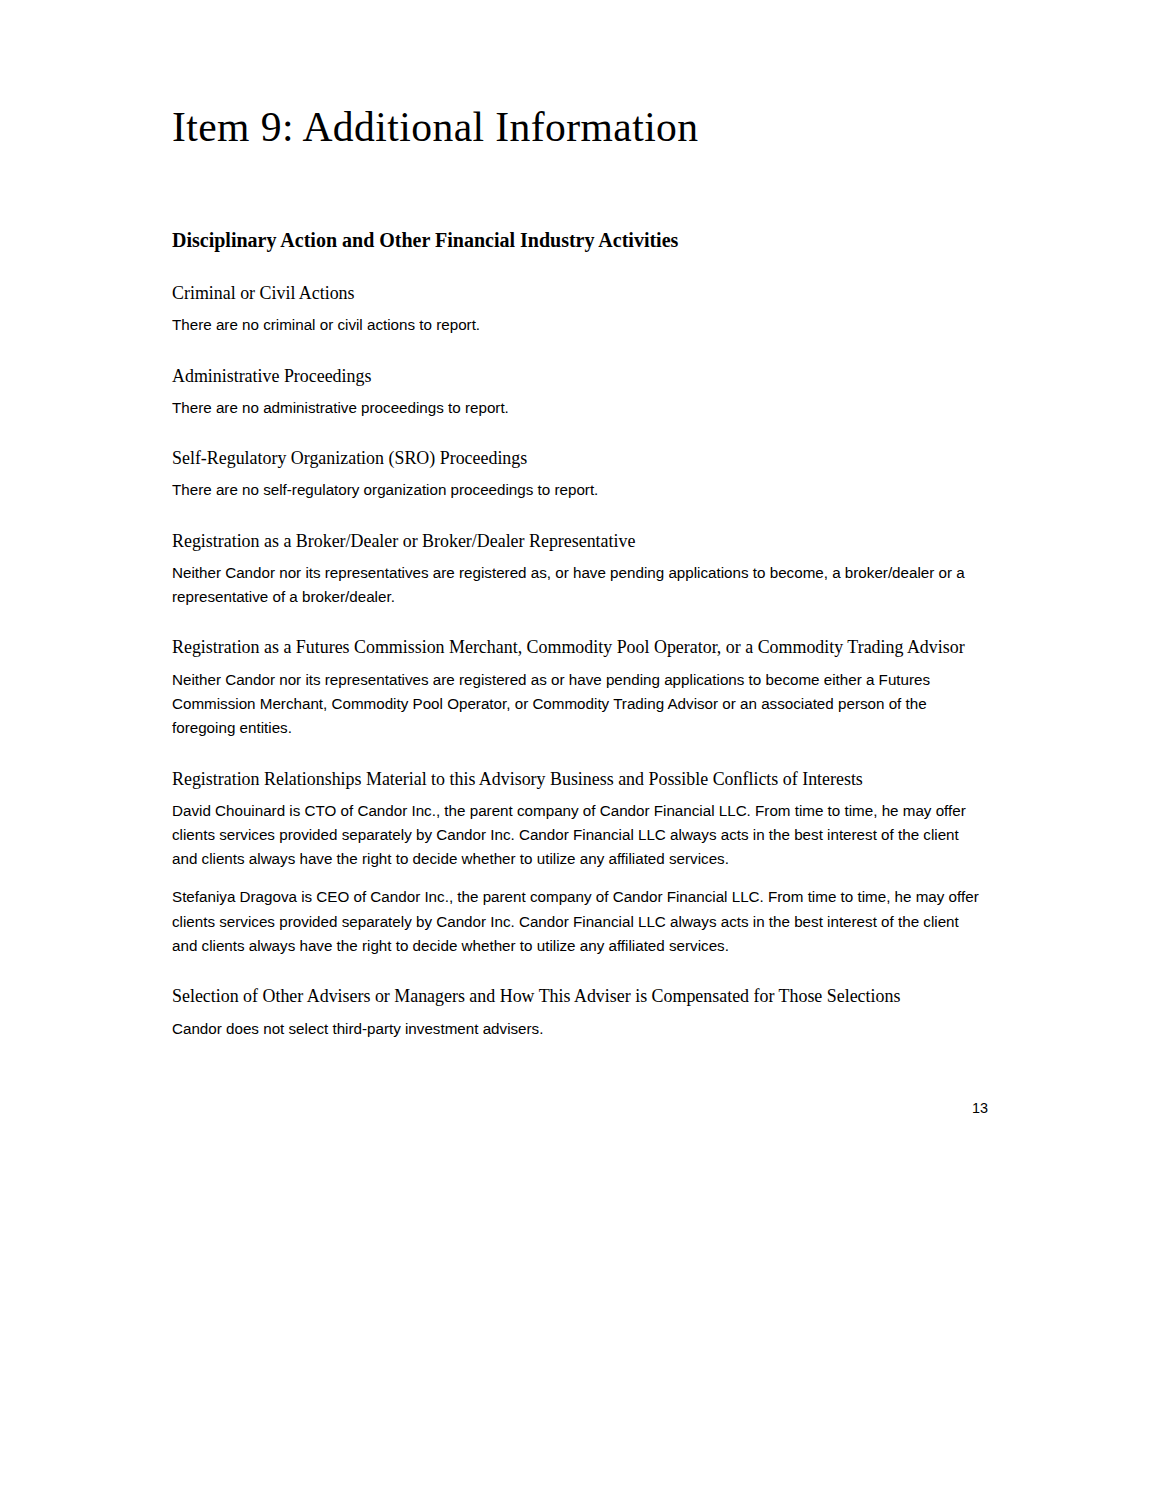Item 9: Additional Information
Disciplinary Action and Other Financial Industry Activities
Criminal or Civil Actions
There are no criminal or civil actions to report.
Administrative Proceedings
There are no administrative proceedings to report.
Self-Regulatory Organization (SRO) Proceedings
There are no self-regulatory organization proceedings to report.
Registration as a Broker/Dealer or Broker/Dealer Representative
Neither Candor nor its representatives are registered as, or have pending applications to become, a broker/dealer or a representative of a broker/dealer.
Registration as a Futures Commission Merchant, Commodity Pool Operator, or a Commodity Trading Advisor
Neither Candor nor its representatives are registered as or have pending applications to become either a Futures Commission Merchant, Commodity Pool Operator, or Commodity Trading Advisor or an associated person of the foregoing entities.
Registration Relationships Material to this Advisory Business and Possible Conflicts of Interests
David Chouinard is CTO of Candor Inc., the parent company of Candor Financial LLC. From time to time, he may offer clients services provided separately by Candor Inc. Candor Financial LLC always acts in the best interest of the client and clients always have the right to decide whether to utilize any affiliated services.
Stefaniya Dragova is CEO of Candor Inc., the parent company of Candor Financial LLC. From time to time, he may offer clients services provided separately by Candor Inc. Candor Financial LLC always acts in the best interest of the client and clients always have the right to decide whether to utilize any affiliated services.
Selection of Other Advisers or Managers and How This Adviser is Compensated for Those Selections
Candor does not select third-party investment advisers.
13